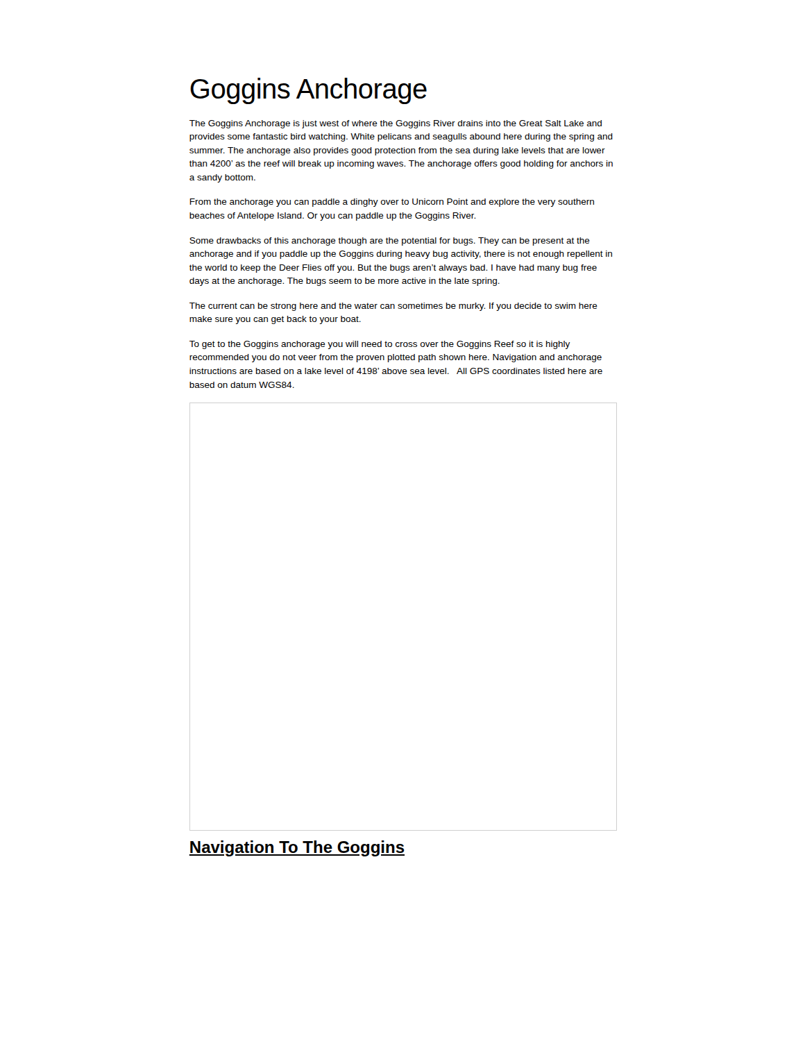Goggins Anchorage
The Goggins Anchorage is just west of where the Goggins River drains into the Great Salt Lake and provides some fantastic bird watching. White pelicans and seagulls abound here during the spring and summer. The anchorage also provides good protection from the sea during lake levels that are lower than 4200’ as the reef will break up incoming waves. The anchorage offers good holding for anchors in a sandy bottom.
From the anchorage you can paddle a dinghy over to Unicorn Point and explore the very southern beaches of Antelope Island. Or you can paddle up the Goggins River.
Some drawbacks of this anchorage though are the potential for bugs. They can be present at the anchorage and if you paddle up the Goggins during heavy bug activity, there is not enough repellent in the world to keep the Deer Flies off you. But the bugs aren’t always bad. I have had many bug free days at the anchorage. The bugs seem to be more active in the late spring.
The current can be strong here and the water can sometimes be murky. If you decide to swim here make sure you can get back to your boat.
To get to the Goggins anchorage you will need to cross over the Goggins Reef so it is highly recommended you do not veer from the proven plotted path shown here. Navigation and anchorage instructions are based on a lake level of 4198’ above sea level. All GPS coordinates listed here are based on datum WGS84.
Navigation To The Goggins